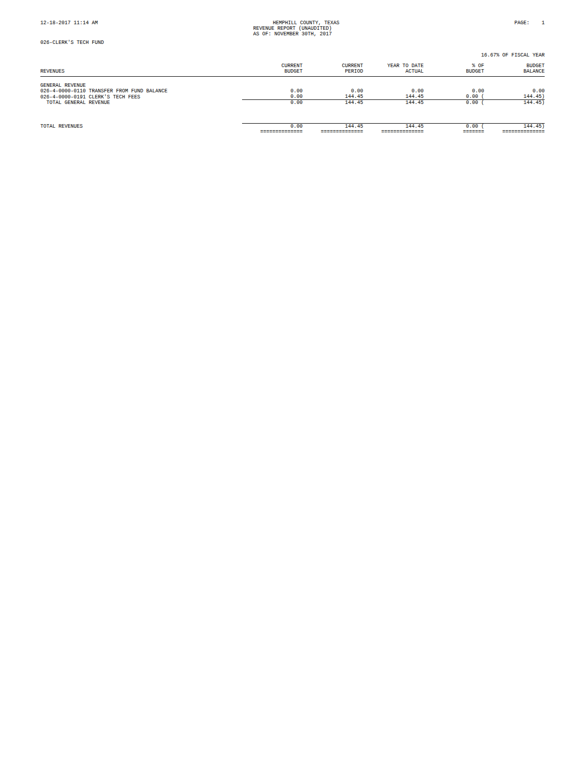12-18-2017 11:14 AM HEMPHILL COUNTY, TEXAS PAGE: 1
REVENUE REPORT (UNAUDITED)
AS OF: NOVEMBER 30TH, 2017
026-CLERK'S TECH FUND
16.67% OF FISCAL YEAR
| | CURRENT | CURRENT | YEAR TO DATE | % OF | BUDGET |
| --- | --- | --- | --- | --- | --- |
| REVENUES | BUDGET | PERIOD | ACTUAL | BUDGET | BALANCE |
| GENERAL REVENUE | | | | | |
| 026-4-0000-0110 TRANSFER FROM FUND BALANCE | 0.00 | 0.00 | 0.00 | 0.00 | 0.00 |
| 026-4-0000-0191 CLERK'S TECH FEES | 0.00 | 144.45 | 144.45 | 0.00 ( | 144.45) |
| TOTAL GENERAL REVENUE | 0.00 | 144.45 | 144.45 | 0.00 ( | 144.45) |
| TOTAL REVENUES | 0.00 | 144.45 | 144.45 | 0.00 ( | 144.45) |
| | ============== | ============== | ============== | ======= | ============== |